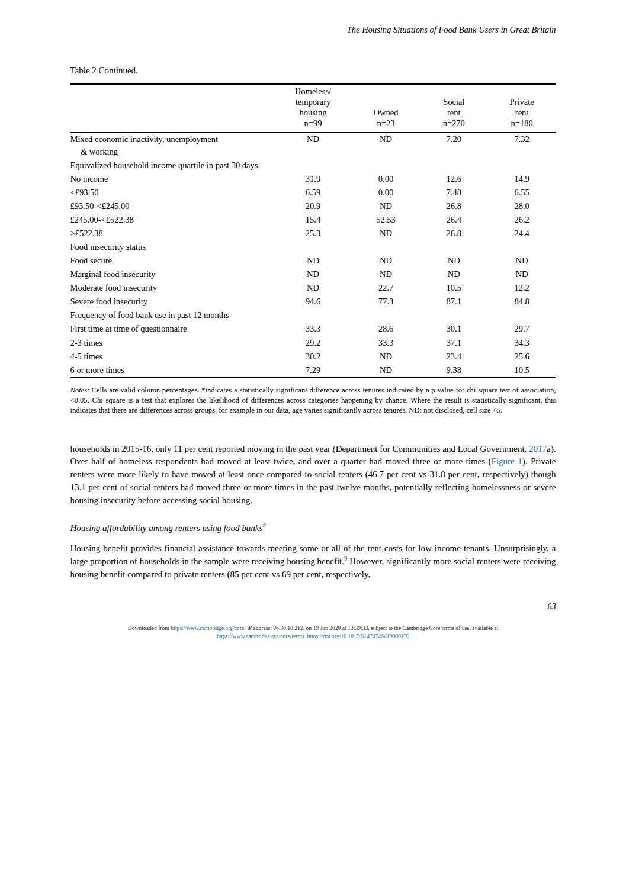The Housing Situations of Food Bank Users in Great Britain
Table 2 Continued.
| | Homeless/ temporary housing n=99 | Owned n=23 | Social rent n=270 | Private rent n=180 |
| --- | --- | --- | --- | --- |
| Mixed economic inactivity, unemployment & working | ND | ND | 7.20 | 7.32 |
| Equivalized household income quartile in past 30 days | | | | |
| No income | 31.9 | 0.00 | 12.6 | 14.9 |
| <£93.50 | 6.59 | 0.00 | 7.48 | 6.55 |
| £93.50-<£245.00 | 20.9 | ND | 26.8 | 28.0 |
| £245.00-<£522.38 | 15.4 | 52.53 | 26.4 | 26.2 |
| >£522.38 | 25.3 | ND | 26.8 | 24.4 |
| Food insecurity status | | | | |
| Food secure | ND | ND | ND | ND |
| Marginal food insecurity | ND | ND | ND | ND |
| Moderate food insecurity | ND | 22.7 | 10.5 | 12.2 |
| Severe food insecurity | 94.6 | 77.3 | 87.1 | 84.8 |
| Frequency of food bank use in past 12 months | | | | |
| First time at time of questionnaire | 33.3 | 28.6 | 30.1 | 29.7 |
| 2-3 times | 29.2 | 33.3 | 37.1 | 34.3 |
| 4-5 times | 30.2 | ND | 23.4 | 25.6 |
| 6 or more times | 7.29 | ND | 9.38 | 10.5 |
Notes: Cells are valid column percentages. *indicates a statistically significant difference across tenures indicated by a p value for chi square test of association, <0.05. Chi square is a test that explores the likelihood of differences across categories happening by chance. Where the result is statistically significant, this indicates that there are differences across groups, for example in our data, age varies significantly across tenures. ND: not disclosed, cell size <5.
households in 2015-16, only 11 per cent reported moving in the past year (Department for Communities and Local Government, 2017a). Over half of homeless respondents had moved at least twice, and over a quarter had moved three or more times (Figure 1). Private renters were more likely to have moved at least once compared to social renters (46.7 per cent vs 31.8 per cent, respectively) though 13.1 per cent of social renters had moved three or more times in the past twelve months, potentially reflecting homelessness or severe housing insecurity before accessing social housing.
Housing affordability among renters using food banks8
Housing benefit provides financial assistance towards meeting some or all of the rent costs for low-income tenants. Unsurprisingly, a large proportion of households in the sample were receiving housing benefit.9 However, significantly more social renters were receiving housing benefit compared to private renters (85 per cent vs 69 per cent, respectively,
63
Downloaded from https://www.cambridge.org/core. IP address: 86.30.10.212, on 19 Jun 2020 at 13:39:33, subject to the Cambridge Core terms of use, available at
https://www.cambridge.org/core/terms. https://doi.org/10.1017/S1474746419000150